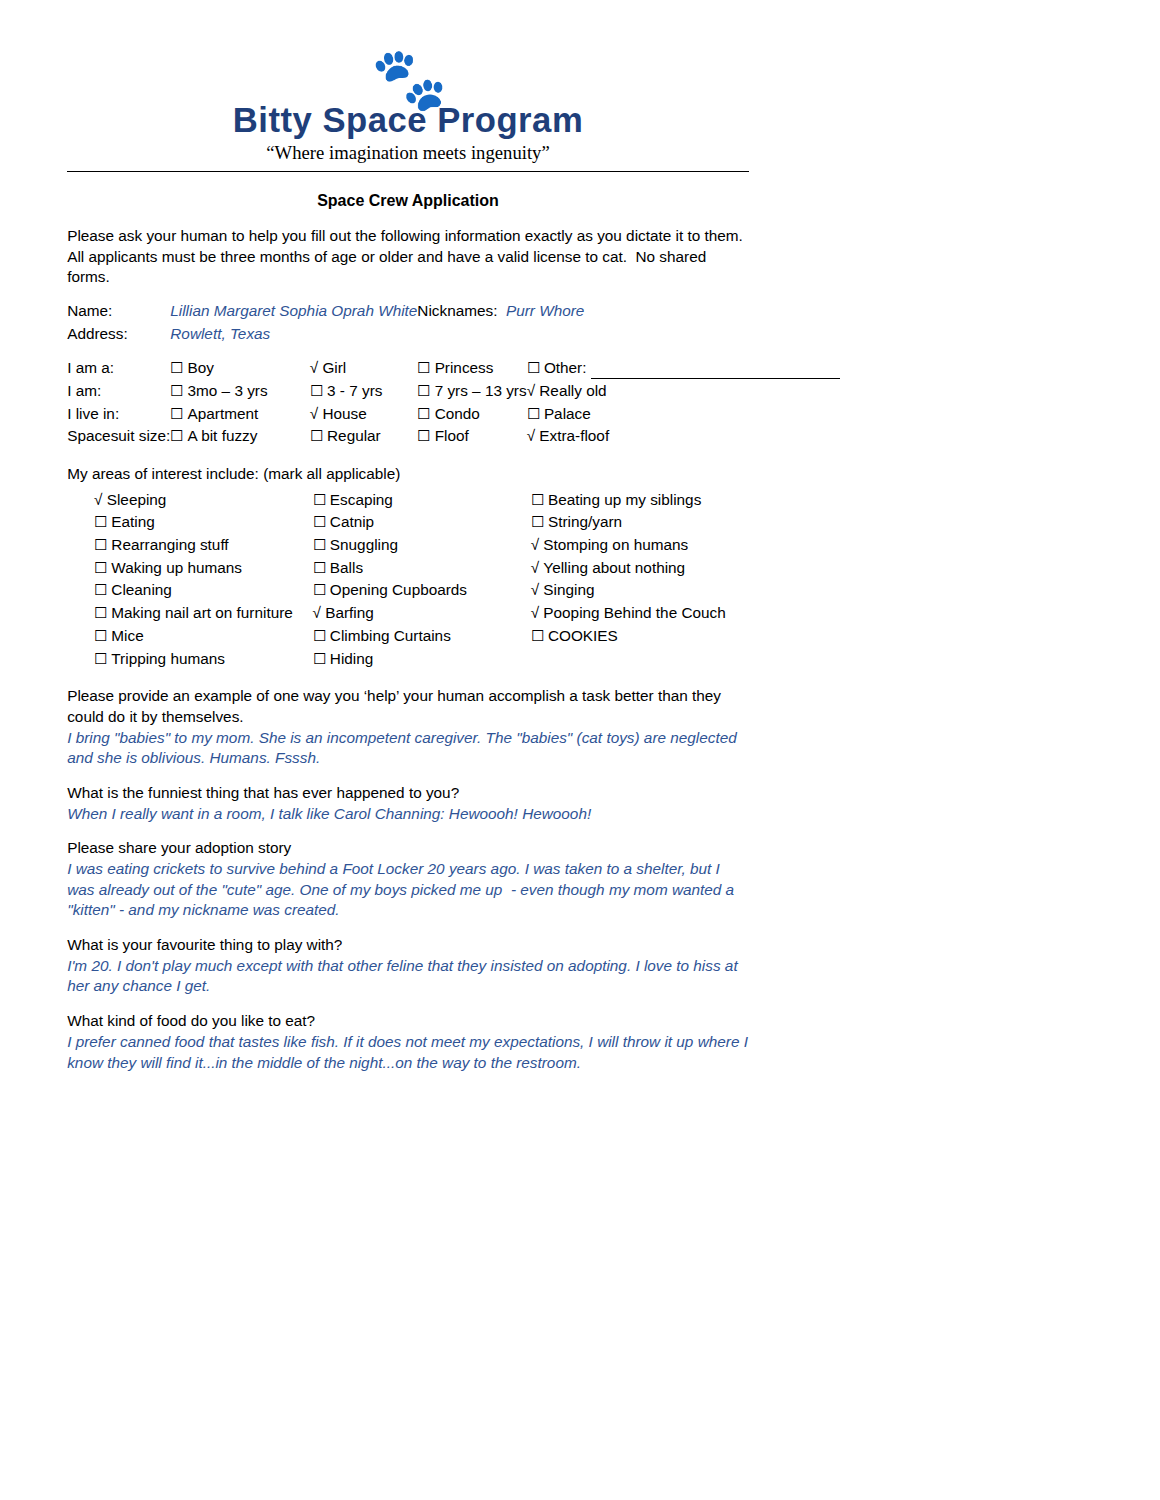🐾 Bitty Space Program
“Where imagination meets ingenuity”
Space Crew Application
Please ask your human to help you fill out the following information exactly as you dictate it to them. All applicants must be three months of age or older and have a valid license to cat. No shared forms.
| Name: | Lillian Margaret Sophia Oprah White | Nicknames: Purr Whore |
| Address: | Rowlett, Texas |
| I am a: | Boy | Girl | Princess | Other: |
| I am: | 3mo – 3 yrs | 3 - 7 yrs | 7 yrs – 13 yrs | Really old |
| I live in: | Apartment | House | Condo | Palace |
| Spacesuit size: | A bit fuzzy | Regular | Floof | Extra-floof |
My areas of interest include: (mark all applicable)
| Sleeping | Escaping | Beating up my siblings |
| Eating | Catnip | String/yarn |
| Rearranging stuff | Snuggling | Stomping on humans |
| Waking up humans | Balls | Yelling about nothing |
| Cleaning | Opening Cupboards | Singing |
| Making nail art on furniture | Barfing | Pooping Behind the Couch |
| Mice | Climbing Curtains | COOKIES |
| Tripping humans | Hiding | |
Please provide an example of one way you ‘help’ your human accomplish a task better than they could do it by themselves.
I bring "babies" to my mom. She is an incompetent caregiver. The "babies" (cat toys) are neglected and she is oblivious. Humans. Fsssh.
What is the funniest thing that has ever happened to you?
When I really want in a room, I talk like Carol Channing: Hewoooh! Hewoooh!
Please share your adoption story
I was eating crickets to survive behind a Foot Locker 20 years ago. I was taken to a shelter, but I was already out of the "cute" age. One of my boys picked me up - even though my mom wanted a "kitten" - and my nickname was created.
What is your favourite thing to play with?
I'm 20. I don't play much except with that other feline that they insisted on adopting. I love to hiss at her any chance I get.
What kind of food do you like to eat?
I prefer canned food that tastes like fish. If it does not meet my expectations, I will throw it up where I know they will find it...in the middle of the night...on the way to the restroom.